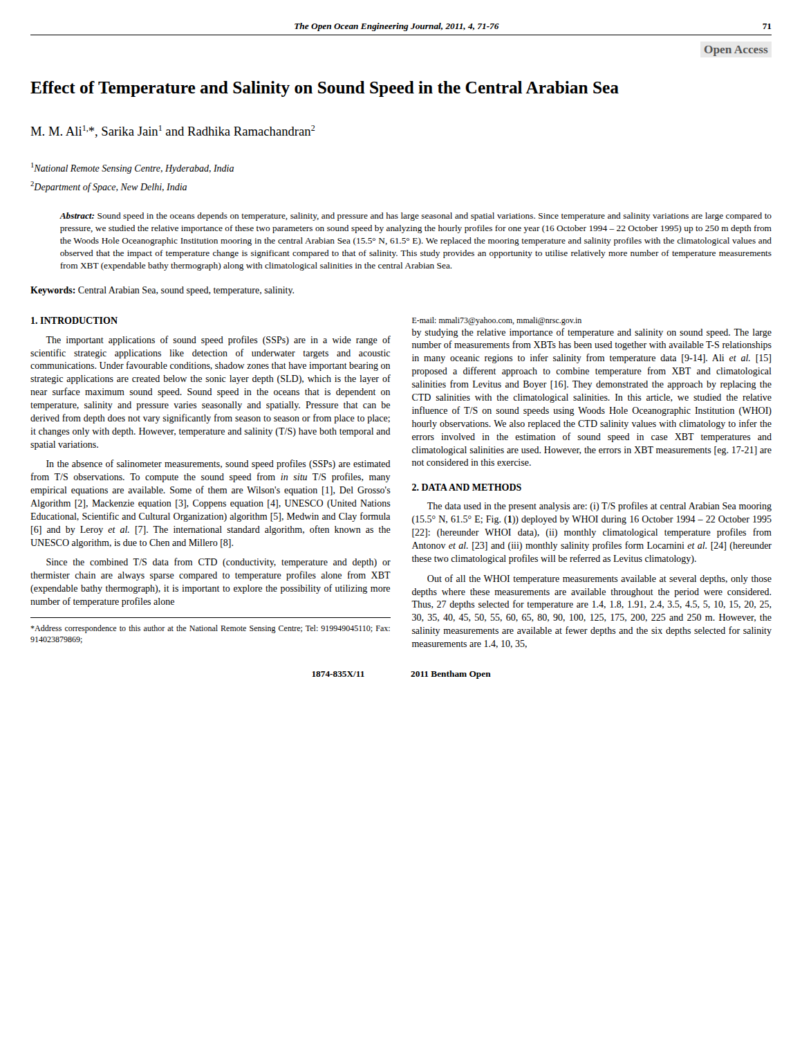The Open Ocean Engineering Journal, 2011, 4, 71-76
71
Open Access
Effect of Temperature and Salinity on Sound Speed in the Central Arabian Sea
M. M. Ali1,*, Sarika Jain1 and Radhika Ramachandran2
1National Remote Sensing Centre, Hyderabad, India
2Department of Space, New Delhi, India
Abstract: Sound speed in the oceans depends on temperature, salinity, and pressure and has large seasonal and spatial variations. Since temperature and salinity variations are large compared to pressure, we studied the relative importance of these two parameters on sound speed by analyzing the hourly profiles for one year (16 October 1994 – 22 October 1995) up to 250 m depth from the Woods Hole Oceanographic Institution mooring in the central Arabian Sea (15.5° N, 61.5° E). We replaced the mooring temperature and salinity profiles with the climatological values and observed that the impact of temperature change is significant compared to that of salinity. This study provides an opportunity to utilise relatively more number of temperature measurements from XBT (expendable bathy thermograph) along with climatological salinities in the central Arabian Sea.
Keywords: Central Arabian Sea, sound speed, temperature, salinity.
1. INTRODUCTION
The important applications of sound speed profiles (SSPs) are in a wide range of scientific strategic applications like detection of underwater targets and acoustic communications. Under favourable conditions, shadow zones that have important bearing on strategic applications are created below the sonic layer depth (SLD), which is the layer of near surface maximum sound speed. Sound speed in the oceans that is dependent on temperature, salinity and pressure varies seasonally and spatially. Pressure that can be derived from depth does not vary significantly from season to season or from place to place; it changes only with depth. However, temperature and salinity (T/S) have both temporal and spatial variations.
In the absence of salinometer measurements, sound speed profiles (SSPs) are estimated from T/S observations. To compute the sound speed from in situ T/S profiles, many empirical equations are available. Some of them are Wilson's equation [1], Del Grosso's Algorithm [2], Mackenzie equation [3], Coppens equation [4], UNESCO (United Nations Educational, Scientific and Cultural Organization) algorithm [5], Medwin and Clay formula [6] and by Leroy et al. [7]. The international standard algorithm, often known as the UNESCO algorithm, is due to Chen and Millero [8].
Since the combined T/S data from CTD (conductivity, temperature and depth) or thermister chain are always sparse compared to temperature profiles alone from XBT (expendable bathy thermograph), it is important to explore the possibility of utilizing more number of temperature profiles alone
*Address correspondence to this author at the National Remote Sensing Centre; Tel: 919949045110; Fax: 914023879869;
E-mail: mmali73@yahoo.com, mmali@nrsc.gov.in
by studying the relative importance of temperature and salinity on sound speed. The large number of measurements from XBTs has been used together with available T-S relationships in many oceanic regions to infer salinity from temperature data [9-14]. Ali et al. [15] proposed a different approach to combine temperature from XBT and climatological salinities from Levitus and Boyer [16]. They demonstrated the approach by replacing the CTD salinities with the climatological salinities. In this article, we studied the relative influence of T/S on sound speeds using Woods Hole Oceanographic Institution (WHOI) hourly observations. We also replaced the CTD salinity values with climatology to infer the errors involved in the estimation of sound speed in case XBT temperatures and climatological salinities are used. However, the errors in XBT measurements [eg. 17-21] are not considered in this exercise.
2. DATA AND METHODS
The data used in the present analysis are: (i) T/S profiles at central Arabian Sea mooring (15.5° N, 61.5° E; Fig. (1)) deployed by WHOI during 16 October 1994 – 22 October 1995 [22]: (hereunder WHOI data), (ii) monthly climatological temperature profiles from Antonov et al. [23] and (iii) monthly salinity profiles form Locarnini et al. [24] (hereunder these two climatological profiles will be referred as Levitus climatology).
Out of all the WHOI temperature measurements available at several depths, only those depths where these measurements are available throughout the period were considered. Thus, 27 depths selected for temperature are 1.4, 1.8, 1.91, 2.4, 3.5, 4.5, 5, 10, 15, 20, 25, 30, 35, 40, 45, 50, 55, 60, 65, 80, 90, 100, 125, 175, 200, 225 and 250 m. However, the salinity measurements are available at fewer depths and the six depths selected for salinity measurements are 1.4, 10, 35,
1874-835X/112011 Bentham Open